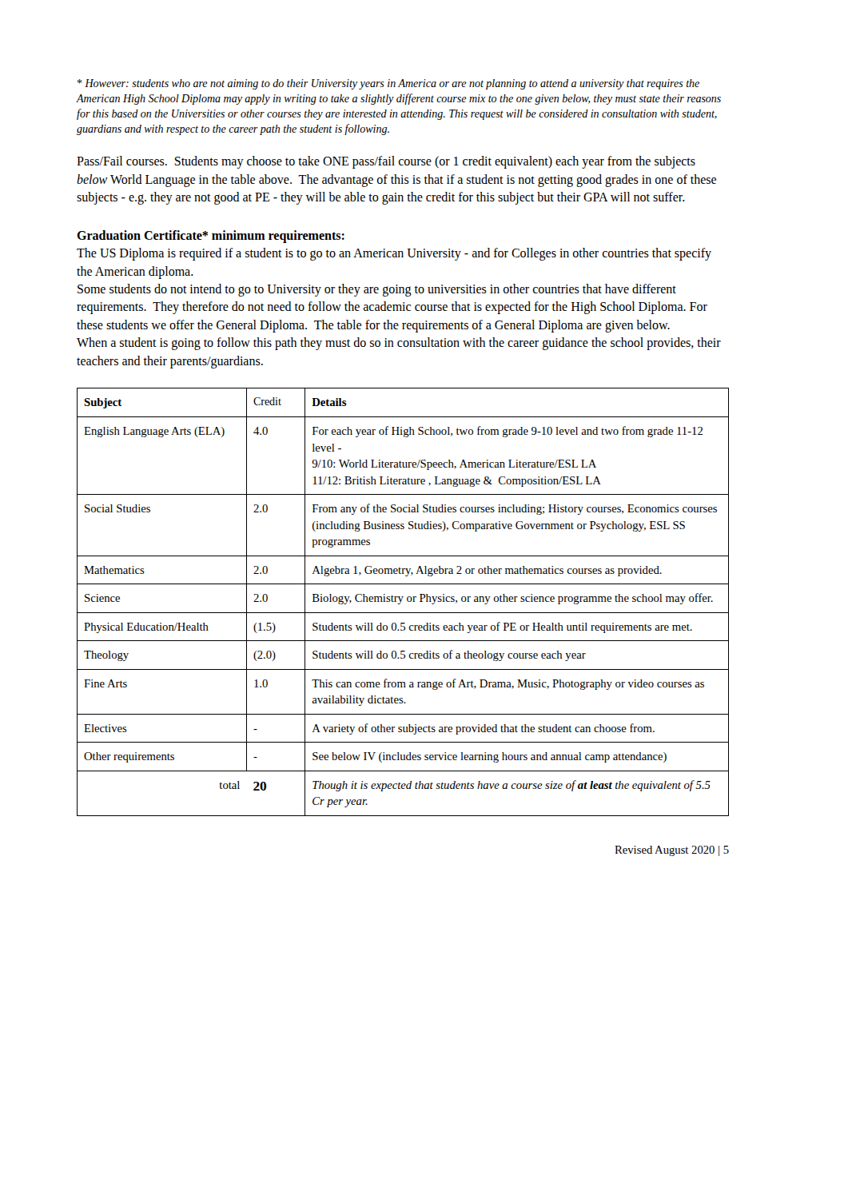* However: students who are not aiming to do their University years in America or are not planning to attend a university that requires the American High School Diploma may apply in writing to take a slightly different course mix to the one given below, they must state their reasons for this based on the Universities or other courses they are interested in attending. This request will be considered in consultation with student, guardians and with respect to the career path the student is following.
Pass/Fail courses. Students may choose to take ONE pass/fail course (or 1 credit equivalent) each year from the subjects below World Language in the table above. The advantage of this is that if a student is not getting good grades in one of these subjects - e.g. they are not good at PE - they will be able to gain the credit for this subject but their GPA will not suffer.
Graduation Certificate* minimum requirements:
The US Diploma is required if a student is to go to an American University - and for Colleges in other countries that specify the American diploma.
Some students do not intend to go to University or they are going to universities in other countries that have different requirements. They therefore do not need to follow the academic course that is expected for the High School Diploma. For these students we offer the General Diploma. The table for the requirements of a General Diploma are given below.
When a student is going to follow this path they must do so in consultation with the career guidance the school provides, their teachers and their parents/guardians.
| Subject | Credit | Details |
| --- | --- | --- |
| English Language Arts (ELA) | 4.0 | For each year of High School, two from grade 9-10 level and two from grade 11-12 level - 9/10: World Literature/Speech, American Literature/ESL LA 11/12: British Literature , Language & Composition/ESL LA |
| Social Studies | 2.0 | From any of the Social Studies courses including; History courses, Economics courses (including Business Studies), Comparative Government or Psychology, ESL SS programmes |
| Mathematics | 2.0 | Algebra 1, Geometry, Algebra 2 or other mathematics courses as provided. |
| Science | 2.0 | Biology, Chemistry or Physics, or any other science programme the school may offer. |
| Physical Education/Health | (1.5) | Students will do 0.5 credits each year of PE or Health until requirements are met. |
| Theology | (2.0) | Students will do 0.5 credits of a theology course each year |
| Fine Arts | 1.0 | This can come from a range of Art, Drama, Music, Photography or video courses as availability dictates. |
| Electives | - | A variety of other subjects are provided that the student can choose from. |
| Other requirements | - | See below IV (includes service learning hours and annual camp attendance) |
| total | 20 | Though it is expected that students have a course size of at least the equivalent of 5.5 Cr per year. |
Revised August 2020 | 5